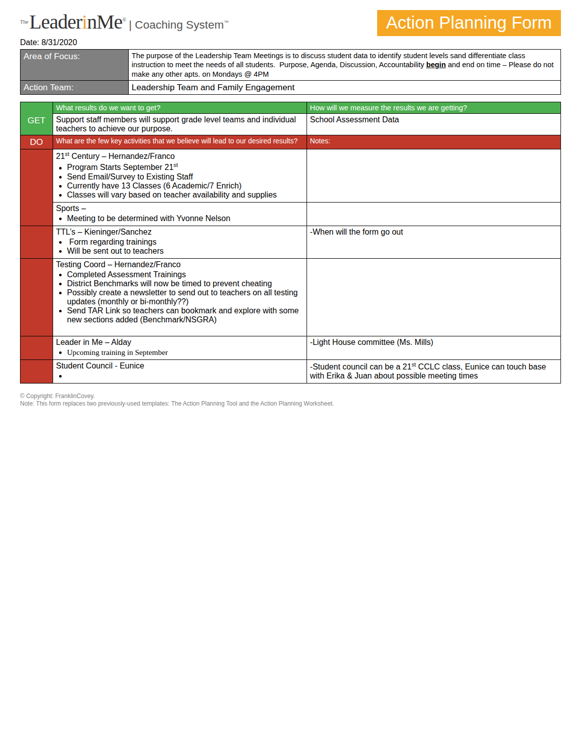The LeaderinMe®| Coaching System™
Action Planning Form
Date: 8/31/2020
| Area of Focus: | The purpose of the Leadership Team Meetings is to discuss student data to identify student levels sand differentiate class instruction to meet the needs of all students. Purpose, Agenda, Discussion, Accountability begin and end on time – Please do not make any other apts. on Mondays @ 4PM |
| Action Team: | Leadership Team and Family Engagement |
| | What results do we want to get? | How will we measure the results we are getting? |
| GET | Support staff members will support grade level teams and individual teachers to achieve our purpose. | School Assessment Data |
| DO | What are the few key activities that we believe will lead to our desired results? | Notes: |
| | 21 st Century – Hernandez/Franco Program Starts September 21 st Send Email/Survey to Existing Staff Currently have 13 Classes (6 Academic/7 Enrich) Classes will vary based on teacher availability and supplies | |
| Sports – Meeting to be determined with Yvonne Nelson | |
| | TTL’s – Kieninger/Sanchez Form regarding trainings Will be sent out to teachers | -When will the form go out |
| | Testing Coord – Hernandez/Franco Completed Assessment Trainings District Benchmarks will now be timed to prevent cheating Possibly create a newsletter to send out to teachers on all testing updates (monthly or bi-monthly??) Send TAR Link so teachers can bookmark and explore with some new sections added (Benchmark/NSGRA) | |
| | Leader in Me – Alday Upcoming training in September | -Light House committee (Ms. Mills) |
| | Student Council - Eunice | -Student council can be a 21 st CCLC class, Eunice can touch base with Erika & Juan about possible meeting times |
© Copyright: FranklinCovey.
Note: This form replaces two previously-used templates: The Action Planning Tool and the Action Planning Worksheet.